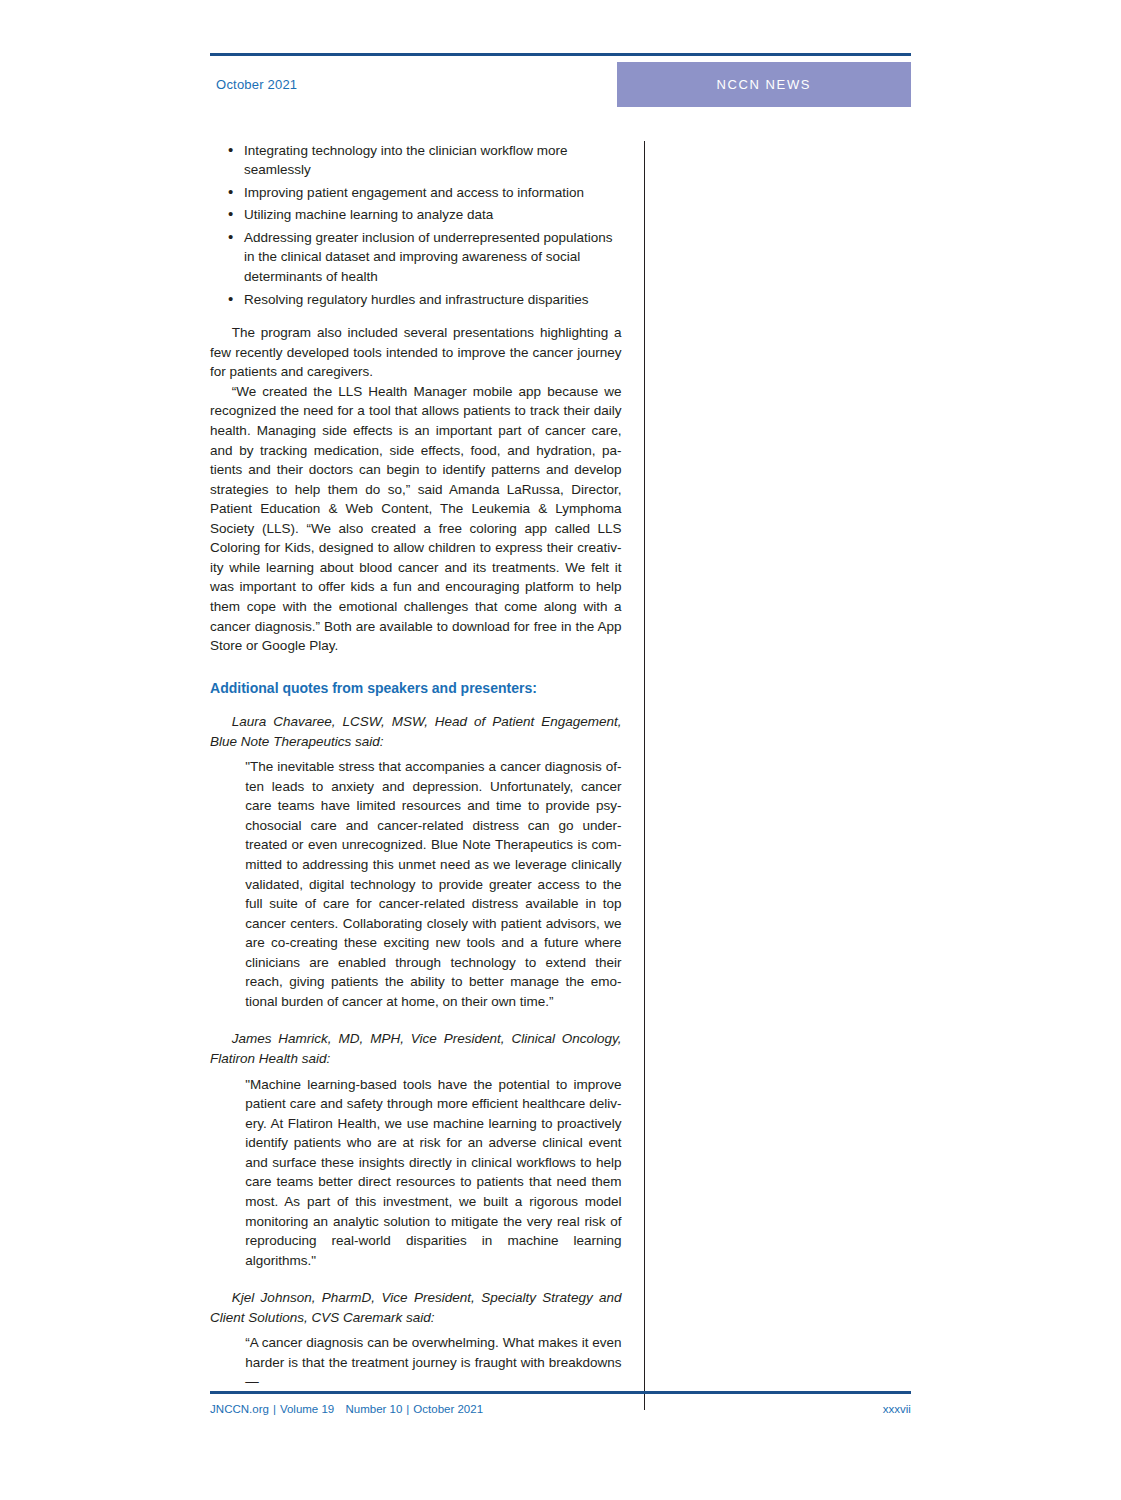October 2021
NCCN NEWS
Integrating technology into the clinician workflow more seamlessly
Improving patient engagement and access to information
Utilizing machine learning to analyze data
Addressing greater inclusion of underrepresented populations in the clinical dataset and improving awareness of social determinants of health
Resolving regulatory hurdles and infrastructure disparities
The program also included several presentations highlighting a few recently developed tools intended to improve the cancer journey for patients and caregivers.
“We created the LLS Health Manager mobile app because we recognized the need for a tool that allows patients to track their daily health. Managing side effects is an important part of cancer care, and by tracking medication, side effects, food, and hydration, patients and their doctors can begin to identify patterns and develop strategies to help them do so,” said Amanda LaRussa, Director, Patient Education & Web Content, The Leukemia & Lymphoma Society (LLS). “We also created a free coloring app called LLS Coloring for Kids, designed to allow children to express their creativity while learning about blood cancer and its treatments. We felt it was important to offer kids a fun and encouraging platform to help them cope with the emotional challenges that come along with a cancer diagnosis.” Both are available to download for free in the App Store or Google Play.
Additional quotes from speakers and presenters:
Laura Chavaree, LCSW, MSW, Head of Patient Engagement, Blue Note Therapeutics said:
"The inevitable stress that accompanies a cancer diagnosis often leads to anxiety and depression. Unfortunately, cancer care teams have limited resources and time to provide psychosocial care and cancer-related distress can go undertreated or even unrecognized. Blue Note Therapeutics is committed to addressing this unmet need as we leverage clinically validated, digital technology to provide greater access to the full suite of care for cancer-related distress available in top cancer centers. Collaborating closely with patient advisors, we are co-creating these exciting new tools and a future where clinicians are enabled through technology to extend their reach, giving patients the ability to better manage the emotional burden of cancer at home, on their own time.”
James Hamrick, MD, MPH, Vice President, Clinical Oncology, Flatiron Health said:
"Machine learning-based tools have the potential to improve patient care and safety through more efficient healthcare delivery. At Flatiron Health, we use machine learning to proactively identify patients who are at risk for an adverse clinical event and surface these insights directly in clinical workflows to help care teams better direct resources to patients that need them most. As part of this investment, we built a rigorous model monitoring an analytic solution to mitigate the very real risk of reproducing real-world disparities in machine learning algorithms."
Kjel Johnson, PharmD, Vice President, Specialty Strategy and Client Solutions, CVS Caremark said:
“A cancer diagnosis can be overwhelming. What makes it even harder is that the treatment journey is fraught with breakdowns—
JNCCN.org|Volume 19 Number 10|October 2021
xxxvii